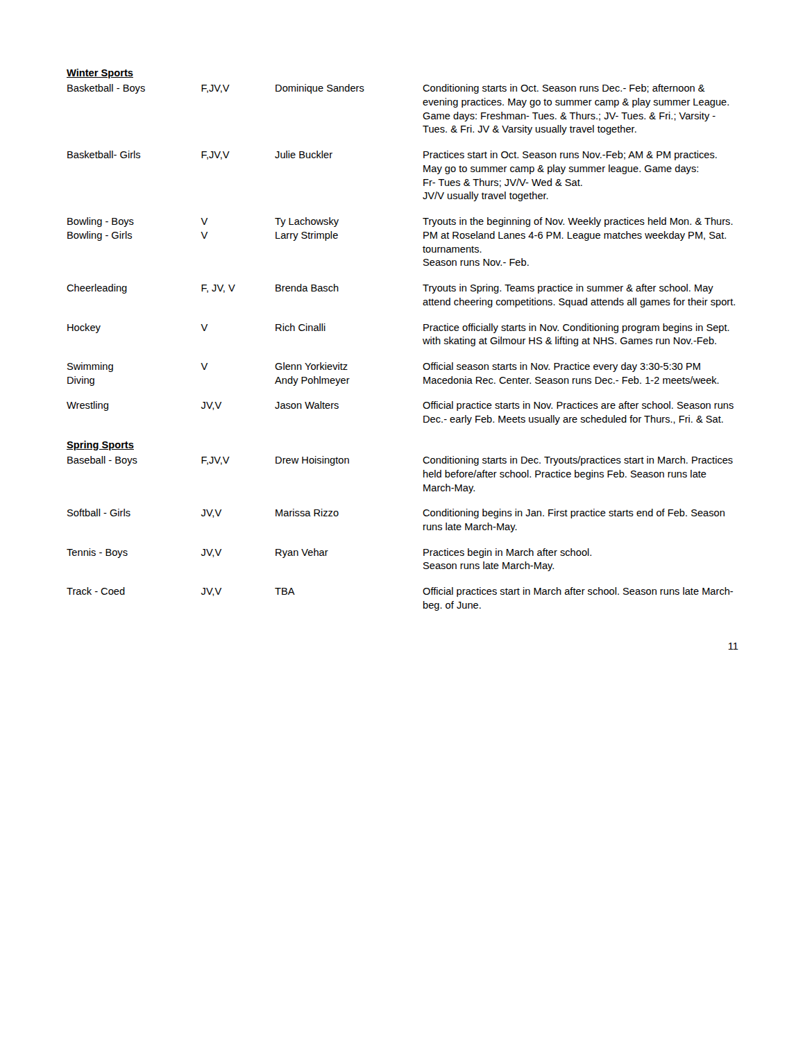Winter Sports
| Basketball - Boys | F,JV,V | Dominique Sanders | Conditioning starts in Oct. Season runs Dec.- Feb; afternoon & evening practices. May go to summer camp & play summer League. Game days: Freshman- Tues. & Thurs.; JV- Tues. & Fri.; Varsity - Tues. & Fri. JV & Varsity usually travel together. |
| Basketball- Girls | F,JV,V | Julie Buckler | Practices start in Oct. Season runs Nov.-Feb; AM & PM practices. May go to summer camp & play summer league. Game days: Fr- Tues & Thurs; JV/V- Wed & Sat. JV/V usually travel together. |
| Bowling - Boys Bowling - Girls | V V | Ty Lachowsky Larry Strimple | Tryouts in the beginning of Nov. Weekly practices held Mon. & Thurs. PM at Roseland Lanes 4-6 PM. League matches weekday PM, Sat. tournaments. Season runs Nov.- Feb. |
| Cheerleading | F, JV, V | Brenda Basch | Tryouts in Spring. Teams practice in summer & after school. May attend cheering competitions. Squad attends all games for their sport. |
| Hockey | V | Rich Cinalli | Practice officially starts in Nov. Conditioning program begins in Sept. with skating at Gilmour HS & lifting at NHS. Games run Nov.-Feb. |
| Swimming Diving | V | Glenn Yorkievitz Andy Pohlmeyer | Official season starts in Nov. Practice every day 3:30-5:30 PM Macedonia Rec. Center. Season runs Dec.- Feb. 1-2 meets/week. |
| Wrestling | JV,V | Jason Walters | Official practice starts in Nov. Practices are after school. Season runs Dec.- early Feb. Meets usually are scheduled for Thurs., Fri. & Sat. |
| Spring Sports |
| Baseball - Boys | F,JV,V | Drew Hoisington | Conditioning starts in Dec. Tryouts/practices start in March. Practices held before/after school. Practice begins Feb. Season runs late March-May. |
| Softball - Girls | JV,V | Marissa Rizzo | Conditioning begins in Jan. First practice starts end of Feb. Season runs late March-May. |
| Tennis - Boys | JV,V | Ryan Vehar | Practices begin in March after school. Season runs late March-May. |
| Track - Coed | JV,V | TBA | Official practices start in March after school. Season runs late March-beg. of June. |
11